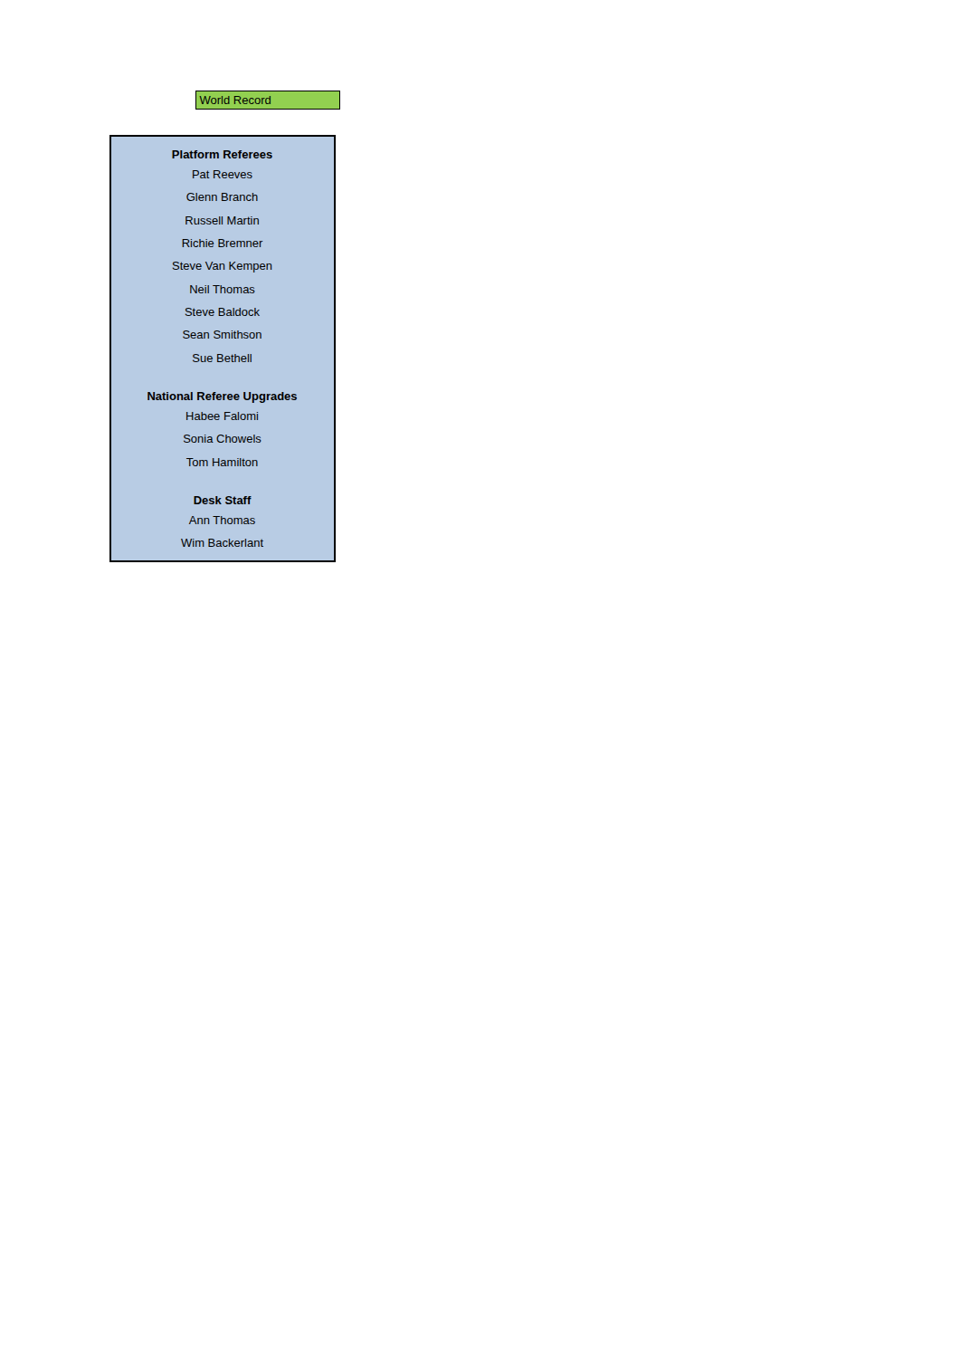World Record
Platform Referees
Pat Reeves
Glenn Branch
Russell Martin
Richie Bremner
Steve Van Kempen
Neil Thomas
Steve Baldock
Sean Smithson
Sue Bethell
National Referee Upgrades
Habee Falomi
Sonia Chowels
Tom Hamilton
Desk Staff
Ann Thomas
Wim Backerlant